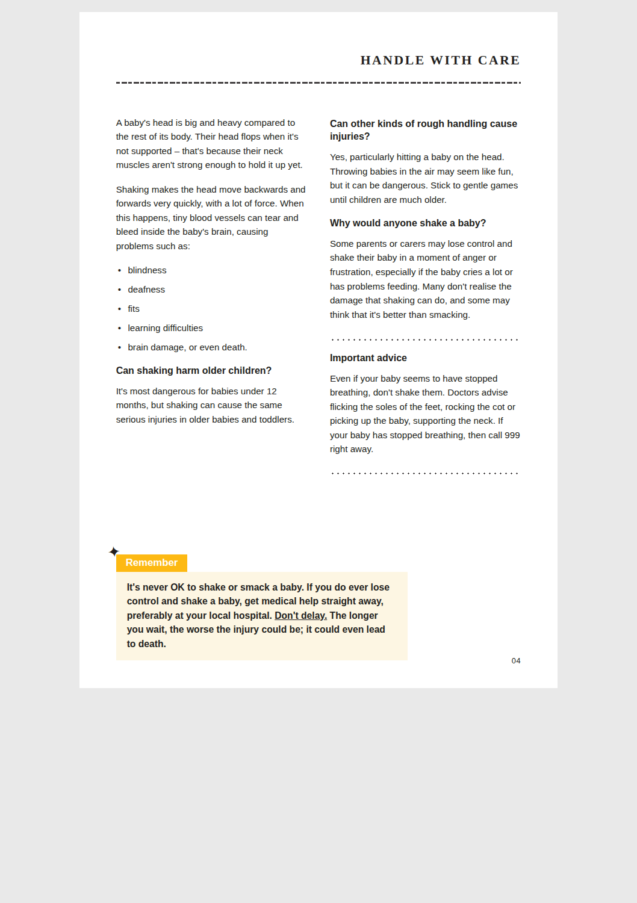Handle with care
A baby's head is big and heavy compared to the rest of its body. Their head flops when it's not supported – that's because their neck muscles aren't strong enough to hold it up yet.
Shaking makes the head move backwards and forwards very quickly, with a lot of force. When this happens, tiny blood vessels can tear and bleed inside the baby's brain, causing problems such as:
blindness
deafness
fits
learning difficulties
brain damage, or even death.
Can shaking harm older children?
It's most dangerous for babies under 12 months, but shaking can cause the same serious injuries in older babies and toddlers.
Can other kinds of rough handling cause injuries?
Yes, particularly hitting a baby on the head. Throwing babies in the air may seem like fun, but it can be dangerous. Stick to gentle games until children are much older.
Why would anyone shake a baby?
Some parents or carers may lose control and shake their baby in a moment of anger or frustration, especially if the baby cries a lot or has problems feeding. Many don't realise the damage that shaking can do, and some may think that it's better than smacking.
Important advice
Even if your baby seems to have stopped breathing, don't shake them. Doctors advise flicking the soles of the feet, rocking the cot or picking up the baby, supporting the neck. If your baby has stopped breathing, then call 999 right away.
✦ Remember
It's never OK to shake or smack a baby. If you do ever lose control and shake a baby, get medical help straight away, preferably at your local hospital. Don't delay. The longer you wait, the worse the injury could be; it could even lead to death.
04